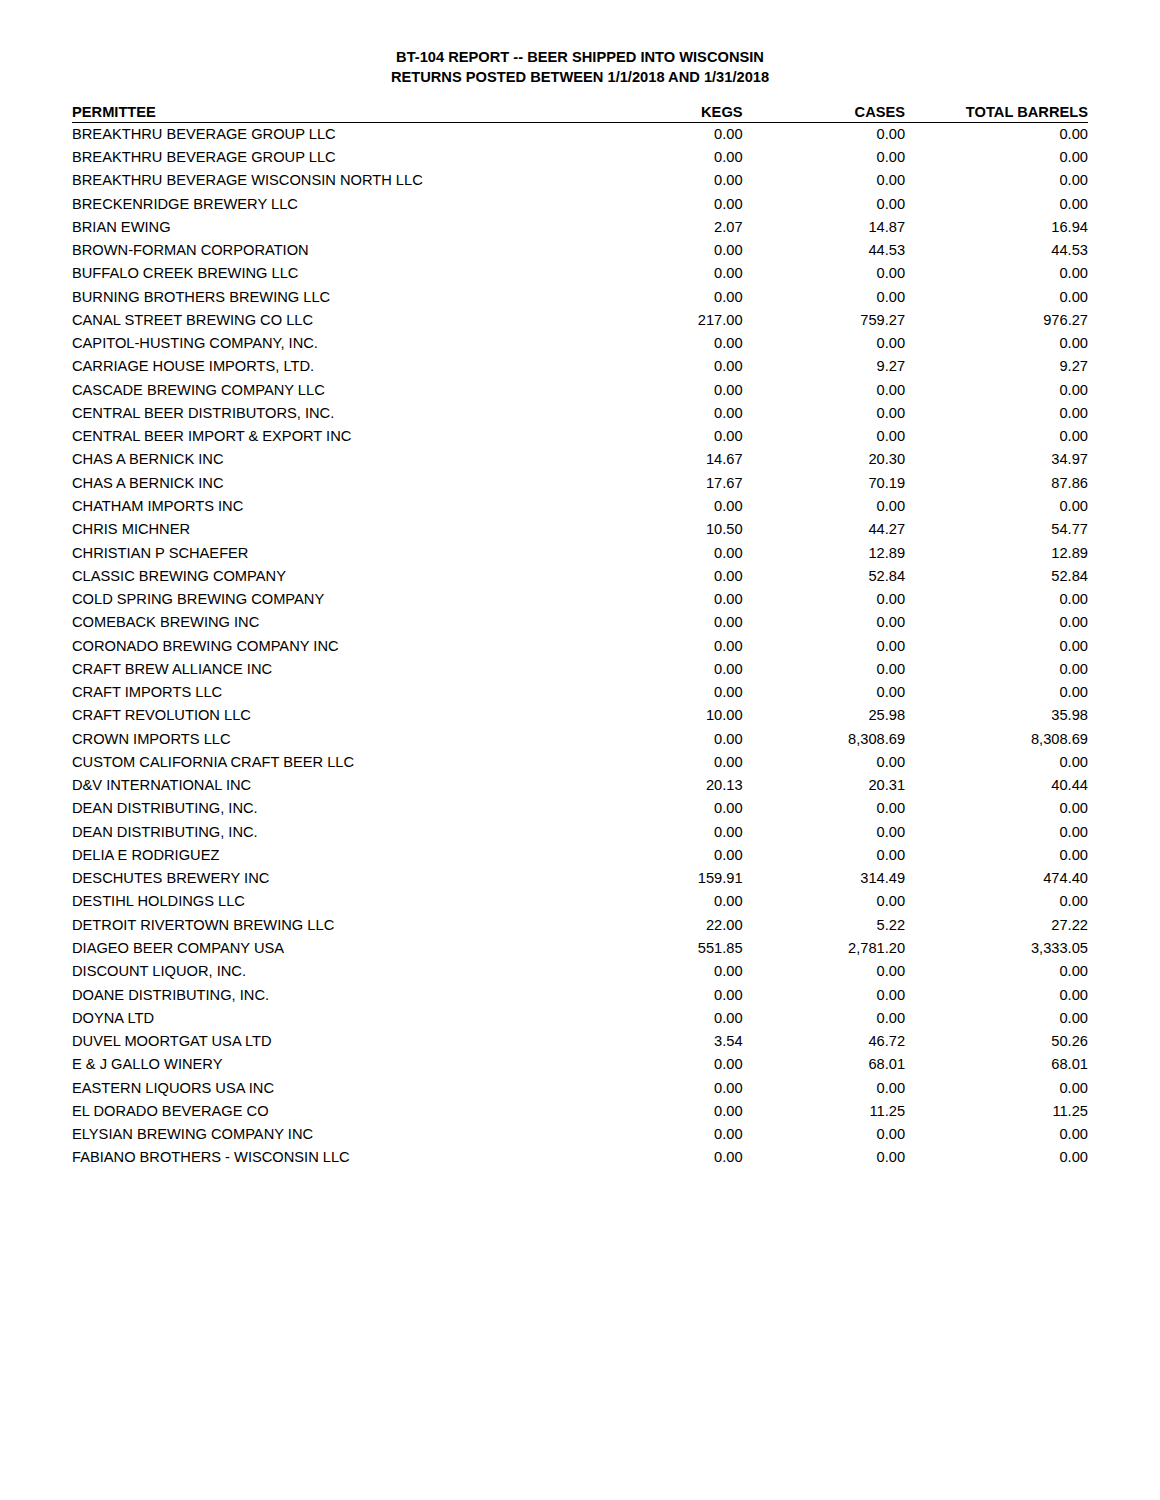BT-104 REPORT -- BEER SHIPPED INTO WISCONSIN
RETURNS POSTED BETWEEN 1/1/2018 AND 1/31/2018
| PERMITTEE | KEGS | CASES | TOTAL BARRELS |
| --- | --- | --- | --- |
| BREAKTHRU BEVERAGE GROUP LLC | 0.00 | 0.00 | 0.00 |
| BREAKTHRU BEVERAGE GROUP LLC | 0.00 | 0.00 | 0.00 |
| BREAKTHRU BEVERAGE WISCONSIN NORTH LLC | 0.00 | 0.00 | 0.00 |
| BRECKENRIDGE BREWERY LLC | 0.00 | 0.00 | 0.00 |
| BRIAN EWING | 2.07 | 14.87 | 16.94 |
| BROWN-FORMAN CORPORATION | 0.00 | 44.53 | 44.53 |
| BUFFALO CREEK BREWING LLC | 0.00 | 0.00 | 0.00 |
| BURNING BROTHERS BREWING LLC | 0.00 | 0.00 | 0.00 |
| CANAL STREET BREWING CO LLC | 217.00 | 759.27 | 976.27 |
| CAPITOL-HUSTING COMPANY, INC. | 0.00 | 0.00 | 0.00 |
| CARRIAGE HOUSE IMPORTS, LTD. | 0.00 | 9.27 | 9.27 |
| CASCADE BREWING COMPANY LLC | 0.00 | 0.00 | 0.00 |
| CENTRAL BEER DISTRIBUTORS, INC. | 0.00 | 0.00 | 0.00 |
| CENTRAL BEER IMPORT & EXPORT INC | 0.00 | 0.00 | 0.00 |
| CHAS A BERNICK INC | 14.67 | 20.30 | 34.97 |
| CHAS A BERNICK INC | 17.67 | 70.19 | 87.86 |
| CHATHAM IMPORTS INC | 0.00 | 0.00 | 0.00 |
| CHRIS MICHNER | 10.50 | 44.27 | 54.77 |
| CHRISTIAN P SCHAEFER | 0.00 | 12.89 | 12.89 |
| CLASSIC BREWING COMPANY | 0.00 | 52.84 | 52.84 |
| COLD SPRING BREWING COMPANY | 0.00 | 0.00 | 0.00 |
| COMEBACK BREWING INC | 0.00 | 0.00 | 0.00 |
| CORONADO BREWING COMPANY INC | 0.00 | 0.00 | 0.00 |
| CRAFT BREW ALLIANCE INC | 0.00 | 0.00 | 0.00 |
| CRAFT IMPORTS LLC | 0.00 | 0.00 | 0.00 |
| CRAFT REVOLUTION LLC | 10.00 | 25.98 | 35.98 |
| CROWN IMPORTS LLC | 0.00 | 8,308.69 | 8,308.69 |
| CUSTOM CALIFORNIA CRAFT BEER LLC | 0.00 | 0.00 | 0.00 |
| D&V INTERNATIONAL INC | 20.13 | 20.31 | 40.44 |
| DEAN DISTRIBUTING, INC. | 0.00 | 0.00 | 0.00 |
| DEAN DISTRIBUTING, INC. | 0.00 | 0.00 | 0.00 |
| DELIA E RODRIGUEZ | 0.00 | 0.00 | 0.00 |
| DESCHUTES BREWERY INC | 159.91 | 314.49 | 474.40 |
| DESTIHL HOLDINGS LLC | 0.00 | 0.00 | 0.00 |
| DETROIT RIVERTOWN BREWING LLC | 22.00 | 5.22 | 27.22 |
| DIAGEO BEER COMPANY USA | 551.85 | 2,781.20 | 3,333.05 |
| DISCOUNT LIQUOR, INC. | 0.00 | 0.00 | 0.00 |
| DOANE DISTRIBUTING, INC. | 0.00 | 0.00 | 0.00 |
| DOYNA LTD | 0.00 | 0.00 | 0.00 |
| DUVEL MOORTGAT USA LTD | 3.54 | 46.72 | 50.26 |
| E & J GALLO WINERY | 0.00 | 68.01 | 68.01 |
| EASTERN LIQUORS USA INC | 0.00 | 0.00 | 0.00 |
| EL DORADO BEVERAGE CO | 0.00 | 11.25 | 11.25 |
| ELYSIAN BREWING COMPANY INC | 0.00 | 0.00 | 0.00 |
| FABIANO BROTHERS - WISCONSIN LLC | 0.00 | 0.00 | 0.00 |